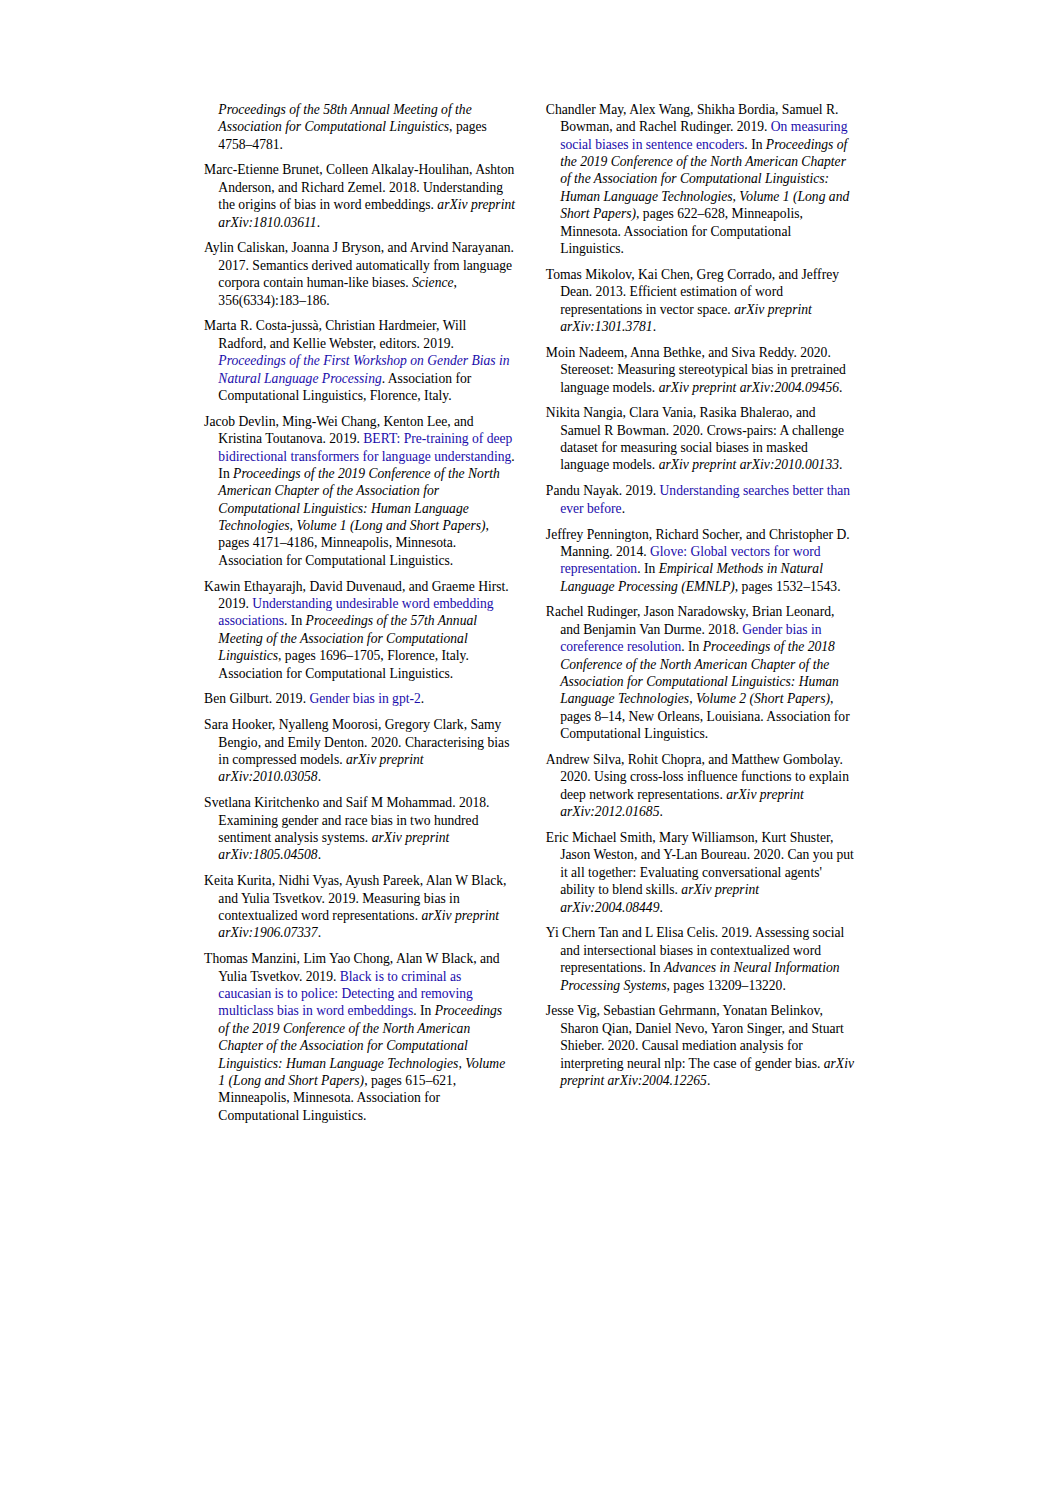Proceedings of the 58th Annual Meeting of the Association for Computational Linguistics, pages 4758–4781.
Marc-Etienne Brunet, Colleen Alkalay-Houlihan, Ashton Anderson, and Richard Zemel. 2018. Understanding the origins of bias in word embeddings. arXiv preprint arXiv:1810.03611.
Aylin Caliskan, Joanna J Bryson, and Arvind Narayanan. 2017. Semantics derived automatically from language corpora contain human-like biases. Science, 356(6334):183–186.
Marta R. Costa-jussà, Christian Hardmeier, Will Radford, and Kellie Webster, editors. 2019. Proceedings of the First Workshop on Gender Bias in Natural Language Processing. Association for Computational Linguistics, Florence, Italy.
Jacob Devlin, Ming-Wei Chang, Kenton Lee, and Kristina Toutanova. 2019. BERT: Pre-training of deep bidirectional transformers for language understanding. In Proceedings of the 2019 Conference of the North American Chapter of the Association for Computational Linguistics: Human Language Technologies, Volume 1 (Long and Short Papers), pages 4171–4186, Minneapolis, Minnesota. Association for Computational Linguistics.
Kawin Ethayarajh, David Duvenaud, and Graeme Hirst. 2019. Understanding undesirable word embedding associations. In Proceedings of the 57th Annual Meeting of the Association for Computational Linguistics, pages 1696–1705, Florence, Italy. Association for Computational Linguistics.
Ben Gilburt. 2019. Gender bias in gpt-2.
Sara Hooker, Nyalleng Moorosi, Gregory Clark, Samy Bengio, and Emily Denton. 2020. Characterising bias in compressed models. arXiv preprint arXiv:2010.03058.
Svetlana Kiritchenko and Saif M Mohammad. 2018. Examining gender and race bias in two hundred sentiment analysis systems. arXiv preprint arXiv:1805.04508.
Keita Kurita, Nidhi Vyas, Ayush Pareek, Alan W Black, and Yulia Tsvetkov. 2019. Measuring bias in contextualized word representations. arXiv preprint arXiv:1906.07337.
Thomas Manzini, Lim Yao Chong, Alan W Black, and Yulia Tsvetkov. 2019. Black is to criminal as caucasian is to police: Detecting and removing multiclass bias in word embeddings. In Proceedings of the 2019 Conference of the North American Chapter of the Association for Computational Linguistics: Human Language Technologies, Volume 1 (Long and Short Papers), pages 615–621, Minneapolis, Minnesota. Association for Computational Linguistics.
Chandler May, Alex Wang, Shikha Bordia, Samuel R. Bowman, and Rachel Rudinger. 2019. On measuring social biases in sentence encoders. In Proceedings of the 2019 Conference of the North American Chapter of the Association for Computational Linguistics: Human Language Technologies, Volume 1 (Long and Short Papers), pages 622–628, Minneapolis, Minnesota. Association for Computational Linguistics.
Tomas Mikolov, Kai Chen, Greg Corrado, and Jeffrey Dean. 2013. Efficient estimation of word representations in vector space. arXiv preprint arXiv:1301.3781.
Moin Nadeem, Anna Bethke, and Siva Reddy. 2020. Stereoset: Measuring stereotypical bias in pretrained language models. arXiv preprint arXiv:2004.09456.
Nikita Nangia, Clara Vania, Rasika Bhalerao, and Samuel R Bowman. 2020. Crows-pairs: A challenge dataset for measuring social biases in masked language models. arXiv preprint arXiv:2010.00133.
Pandu Nayak. 2019. Understanding searches better than ever before.
Jeffrey Pennington, Richard Socher, and Christopher D. Manning. 2014. Glove: Global vectors for word representation. In Empirical Methods in Natural Language Processing (EMNLP), pages 1532–1543.
Rachel Rudinger, Jason Naradowsky, Brian Leonard, and Benjamin Van Durme. 2018. Gender bias in coreference resolution. In Proceedings of the 2018 Conference of the North American Chapter of the Association for Computational Linguistics: Human Language Technologies, Volume 2 (Short Papers), pages 8–14, New Orleans, Louisiana. Association for Computational Linguistics.
Andrew Silva, Rohit Chopra, and Matthew Gombolay. 2020. Using cross-loss influence functions to explain deep network representations. arXiv preprint arXiv:2012.01685.
Eric Michael Smith, Mary Williamson, Kurt Shuster, Jason Weston, and Y-Lan Boureau. 2020. Can you put it all together: Evaluating conversational agents' ability to blend skills. arXiv preprint arXiv:2004.08449.
Yi Chern Tan and L Elisa Celis. 2019. Assessing social and intersectional biases in contextualized word representations. In Advances in Neural Information Processing Systems, pages 13209–13220.
Jesse Vig, Sebastian Gehrmann, Yonatan Belinkov, Sharon Qian, Daniel Nevo, Yaron Singer, and Stuart Shieber. 2020. Causal mediation analysis for interpreting neural nlp: The case of gender bias. arXiv preprint arXiv:2004.12265.